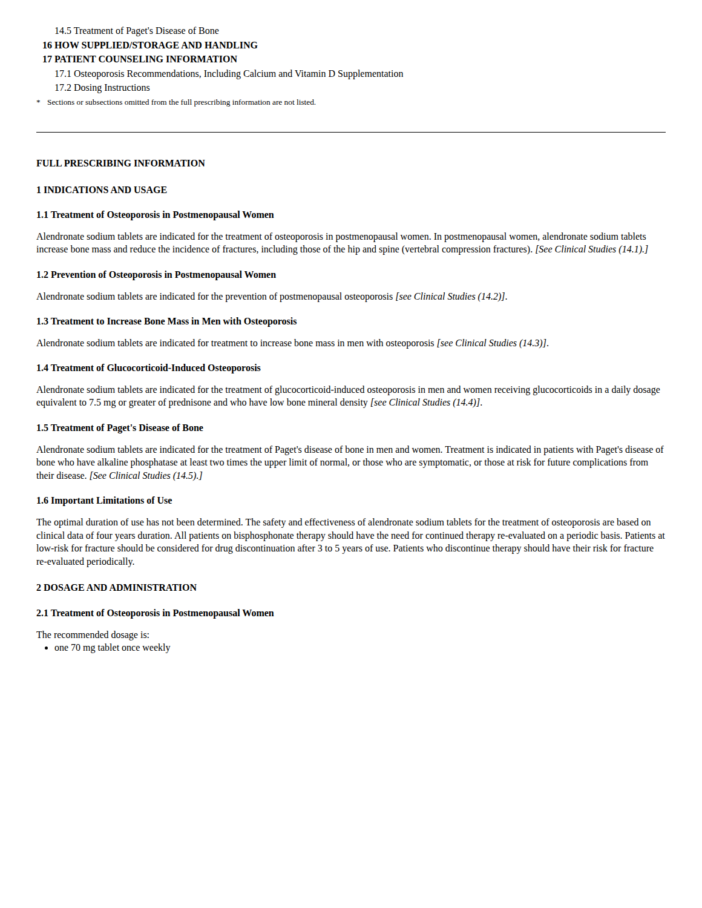14.5 Treatment of Paget's Disease of Bone
16 HOW SUPPLIED/STORAGE AND HANDLING
17 PATIENT COUNSELING INFORMATION
17.1 Osteoporosis Recommendations, Including Calcium and Vitamin D Supplementation
17.2 Dosing Instructions
*Sections or subsections omitted from the full prescribing information are not listed.
FULL PRESCRIBING INFORMATION
1 INDICATIONS AND USAGE
1.1 Treatment of Osteoporosis in Postmenopausal Women
Alendronate sodium tablets are indicated for the treatment of osteoporosis in postmenopausal women. In postmenopausal women, alendronate sodium tablets increase bone mass and reduce the incidence of fractures, including those of the hip and spine (vertebral compression fractures). [See Clinical Studies (14.1).]
1.2 Prevention of Osteoporosis in Postmenopausal Women
Alendronate sodium tablets are indicated for the prevention of postmenopausal osteoporosis [see Clinical Studies (14.2)].
1.3 Treatment to Increase Bone Mass in Men with Osteoporosis
Alendronate sodium tablets are indicated for treatment to increase bone mass in men with osteoporosis [see Clinical Studies (14.3)].
1.4 Treatment of Glucocorticoid-Induced Osteoporosis
Alendronate sodium tablets are indicated for the treatment of glucocorticoid-induced osteoporosis in men and women receiving glucocorticoids in a daily dosage equivalent to 7.5 mg or greater of prednisone and who have low bone mineral density [see Clinical Studies (14.4)].
1.5 Treatment of Paget's Disease of Bone
Alendronate sodium tablets are indicated for the treatment of Paget's disease of bone in men and women. Treatment is indicated in patients with Paget's disease of bone who have alkaline phosphatase at least two times the upper limit of normal, or those who are symptomatic, or those at risk for future complications from their disease. [See Clinical Studies (14.5).]
1.6 Important Limitations of Use
The optimal duration of use has not been determined. The safety and effectiveness of alendronate sodium tablets for the treatment of osteoporosis are based on clinical data of four years duration. All patients on bisphosphonate therapy should have the need for continued therapy re-evaluated on a periodic basis. Patients at low-risk for fracture should be considered for drug discontinuation after 3 to 5 years of use. Patients who discontinue therapy should have their risk for fracture re-evaluated periodically.
2 DOSAGE AND ADMINISTRATION
2.1 Treatment of Osteoporosis in Postmenopausal Women
The recommended dosage is:
one 70 mg tablet once weekly